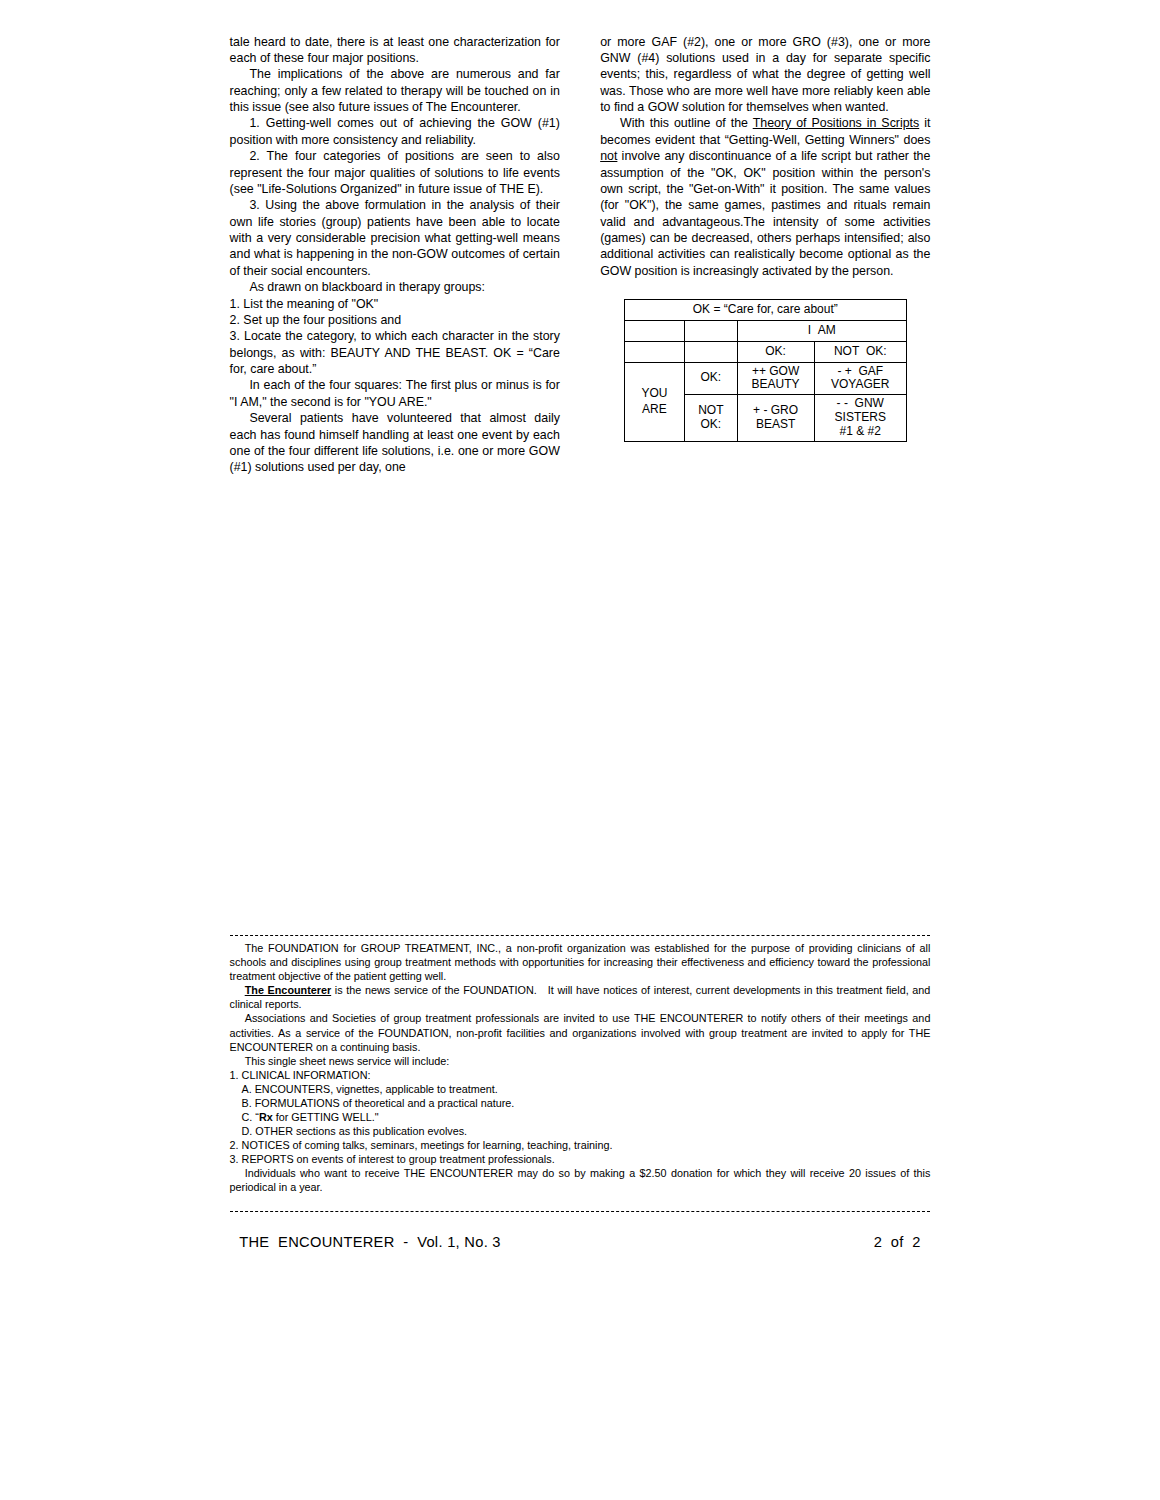tale heard to date, there is at least one characterization for each of these four major positions.
The implications of the above are numerous and far reaching; only a few related to therapy will be touched on in this issue (see also future issues of The Encounterer.
1. Getting-well comes out of achieving the GOW (#1) position with more consistency and reliability.
2. The four categories of positions are seen to also represent the four major qualities of solutions to life events (see "Life-Solutions Organized" in future issue of THE E).
3. Using the above formulation in the analysis of their own life stories (group) patients have been able to locate with a very considerable precision what getting-well means and what is happening in the non-GOW outcomes of certain of their social encounters.
As drawn on blackboard in therapy groups:
1. List the meaning of "OK"
2. Set up the four positions and
3. Locate the category, to which each character in the story belongs, as with: BEAUTY AND THE BEAST. OK = “Care for, care about.”
In each of the four squares: The first plus or minus is for "I AM," the second is for "YOU ARE."
Several patients have volunteered that almost daily each has found himself handling at least one event by each one of the four different life solutions, i.e. one or more GOW (#1) solutions used per day, one
or more GAF (#2), one or more GRO (#3), one or more GNW (#4) solutions used in a day for separate specific events; this, regardless of what the degree of getting well was. Those who are more well have more reliably keen able to find a GOW solution for themselves when wanted.
With this outline of the Theory of Positions in Scripts it becomes evident that “Getting-Well, Getting Winners" does not involve any discontinuance of a life script but rather the assumption of the "OK, OK" position within the person's own script, the "Get-on-With" it position. The same values (for "OK"), the same games, pastimes and rituals remain valid and advantageous.The intensity of some activities (games) can be decreased, others perhaps intensified; also additional activities can realistically become optional as the GOW position is increasingly activated by the person.
| OK = “Care for, care about” |
| | | I AM |
| | | OK: | NOT OK: |
| YOU ARE | OK: | ++ GOW BEAUTY | - + GAF VOYAGER |
| NOT OK: | + - GRO BEAST | - - GNW SISTERS #1 & #2 |
The FOUNDATION for GROUP TREATMENT, INC., a non-profit organization was established for the purpose of providing clinicians of all schools and disciplines using group treatment methods with opportunities for increasing their effectiveness and efficiency toward the professional treatment objective of the patient getting well.
The Encounterer is the news service of the FOUNDATION. It will have notices of interest, current developments in this treatment field, and clinical reports.
Associations and Societies of group treatment professionals are invited to use THE ENCOUNTERER to notify others of their meetings and activities. As a service of the FOUNDATION, non-profit facilities and organizations involved with group treatment are invited to apply for THE ENCOUNTERER on a continuing basis.
This single sheet news service will include:
1. CLINICAL INFORMATION:
A. ENCOUNTERS, vignettes, applicable to treatment.
B. FORMULATIONS of theoretical and a practical nature.
C. “Rx for GETTING WELL."
D. OTHER sections as this publication evolves.
2. NOTICES of coming talks, seminars, meetings for learning, teaching, training.
3. REPORTS on events of interest to group treatment professionals.
Individuals who want to receive THE ENCOUNTERER may do so by making a $2.50 donation for which they will receive 20 issues of this periodical in a year.
THE ENCOUNTERER - Vol. 1, No. 3
2 of 2